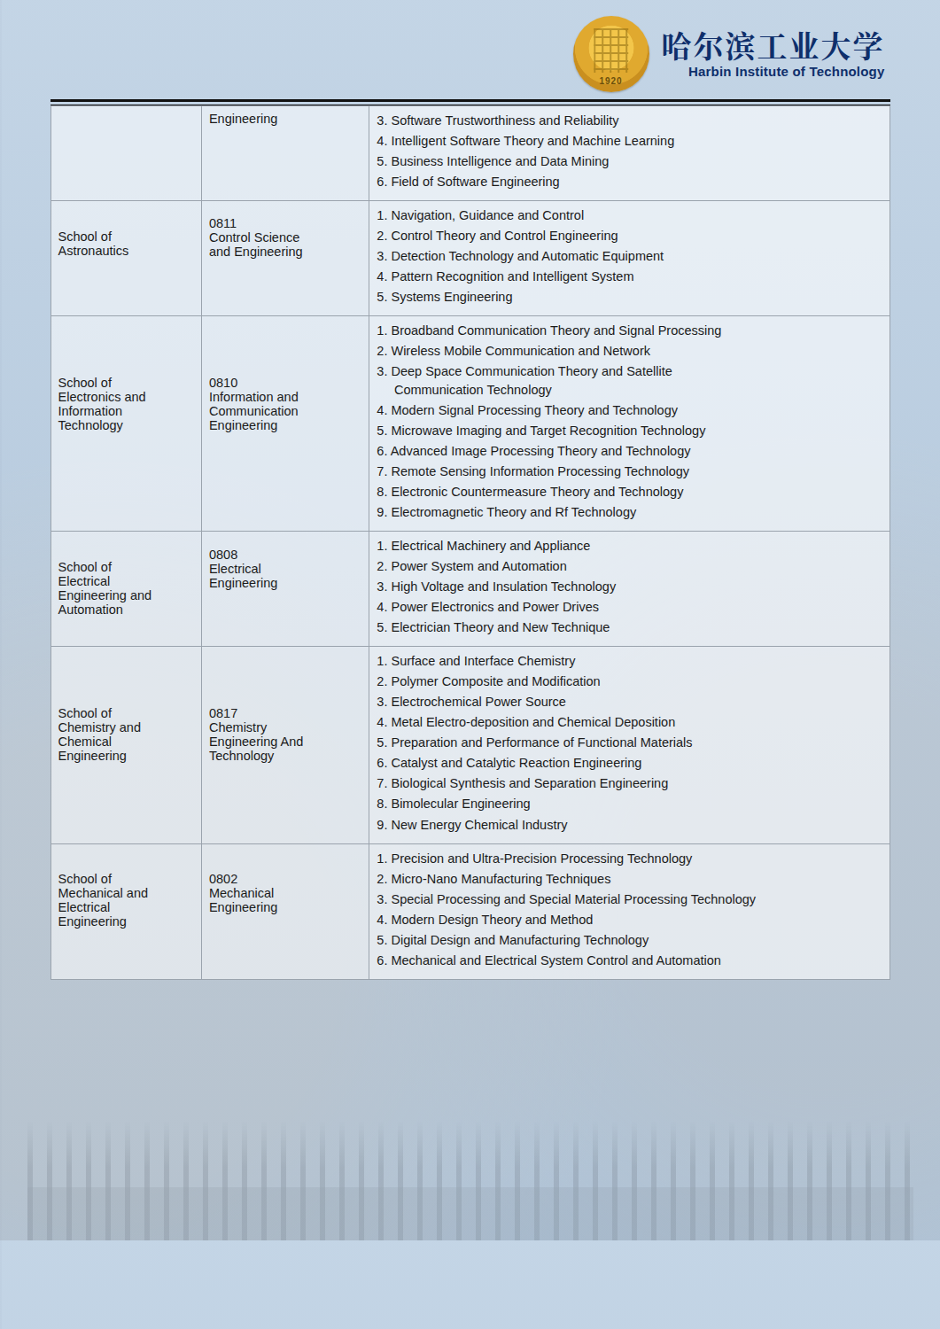哈尔滨工业大学
Harbin Institute of Technology
| | Engineering | 3. Software Trustworthiness and Reliability 4. Intelligent Software Theory and Machine Learning 5. Business Intelligence and Data Mining 6. Field of Software Engineering |
| School of Astronautics | 0811 Control Science and Engineering | 1. Navigation, Guidance and Control 2. Control Theory and Control Engineering 3. Detection Technology and Automatic Equipment 4. Pattern Recognition and Intelligent System 5. Systems Engineering |
| School of Electronics and Information Technology | 0810 Information and Communication Engineering | 1. Broadband Communication Theory and Signal Processing 2. Wireless Mobile Communication and Network 3. Deep Space Communication Theory and Satellite Communication Technology 4. Modern Signal Processing Theory and Technology 5. Microwave Imaging and Target Recognition Technology 6. Advanced Image Processing Theory and Technology 7. Remote Sensing Information Processing Technology 8. Electronic Countermeasure Theory and Technology 9. Electromagnetic Theory and Rf Technology |
| School of Electrical Engineering and Automation | 0808 Electrical Engineering | 1. Electrical Machinery and Appliance 2. Power System and Automation 3. High Voltage and Insulation Technology 4. Power Electronics and Power Drives 5. Electrician Theory and New Technique |
| School of Chemistry and Chemical Engineering | 0817 Chemistry Engineering And Technology | 1. Surface and Interface Chemistry 2. Polymer Composite and Modification 3. Electrochemical Power Source 4. Metal Electro-deposition and Chemical Deposition 5. Preparation and Performance of Functional Materials 6. Catalyst and Catalytic Reaction Engineering 7. Biological Synthesis and Separation Engineering 8. Bimolecular Engineering 9. New Energy Chemical Industry |
| School of Mechanical and Electrical Engineering | 0802 Mechanical Engineering | 1. Precision and Ultra-Precision Processing Technology 2. Micro-Nano Manufacturing Techniques 3. Special Processing and Special Material Processing Technology 4. Modern Design Theory and Method 5. Digital Design and Manufacturing Technology 6. Mechanical and Electrical System Control and Automation |